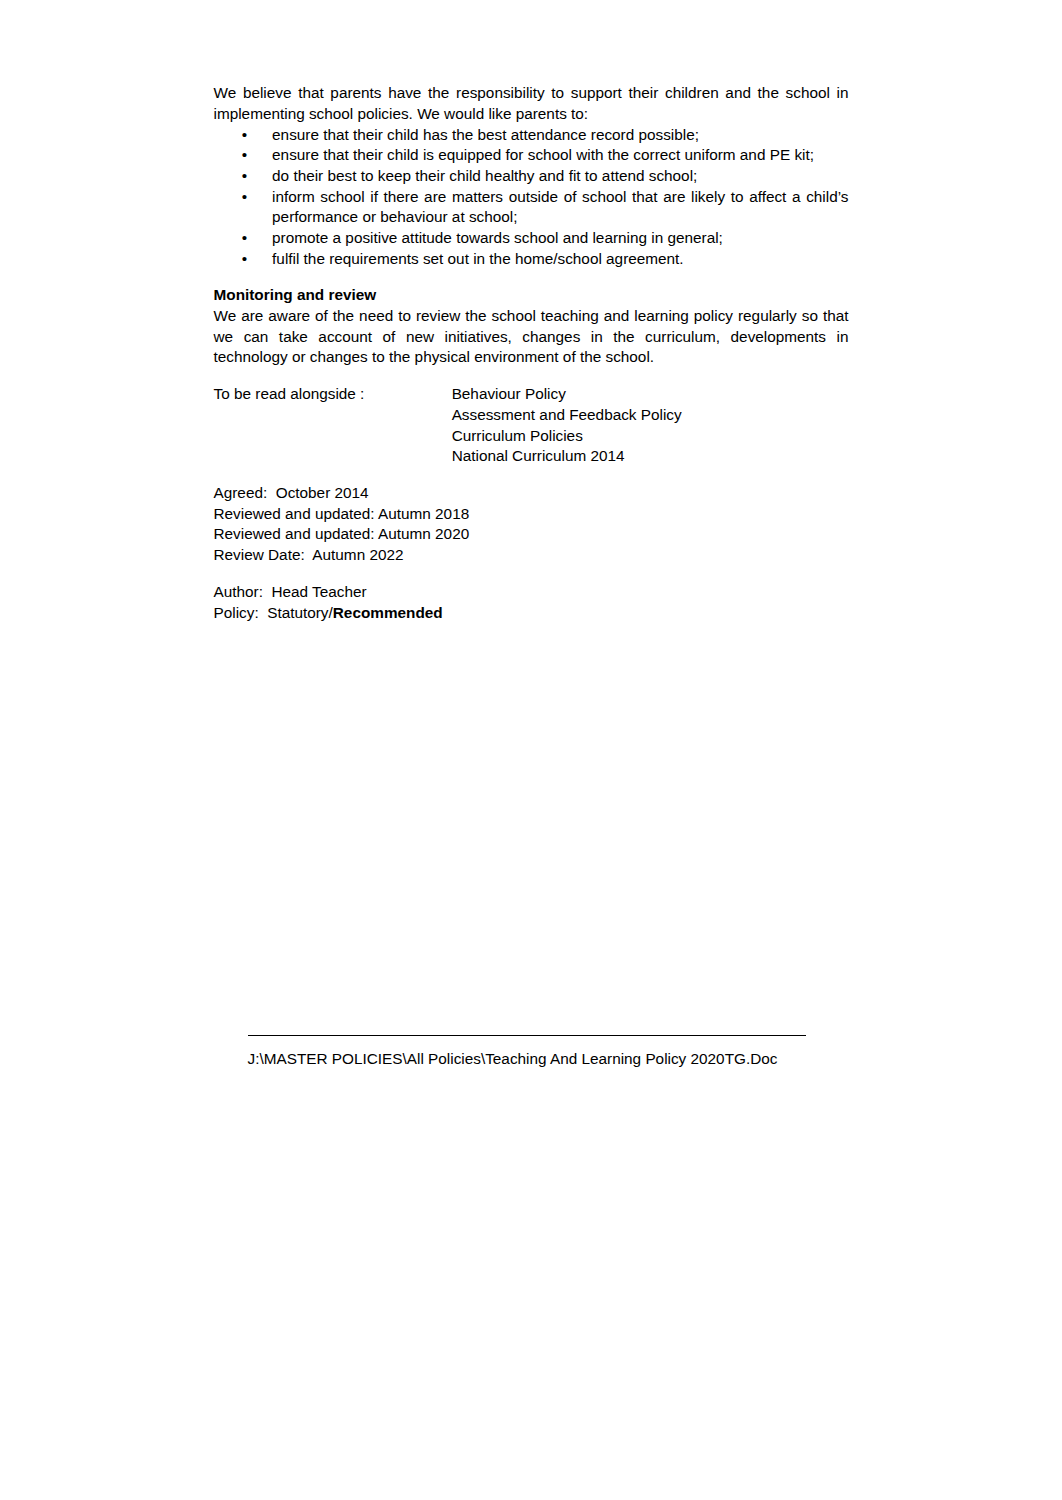We believe that parents have the responsibility to support their children and the school in implementing school policies. We would like parents to:
ensure that their child has the best attendance record possible;
ensure that their child is equipped for school with the correct uniform and PE kit;
do their best to keep their child healthy and fit to attend school;
inform school if there are matters outside of school that are likely to affect a child’s performance or behaviour at school;
promote a positive attitude towards school and learning in general;
fulfil the requirements set out in the home/school agreement.
Monitoring and review
We are aware of the need to review the school teaching and learning policy regularly so that we can take account of new initiatives, changes in the curriculum, developments in technology or changes to the physical environment of the school.
To be read alongside :
Behaviour Policy
Assessment and Feedback Policy
Curriculum Policies
National Curriculum 2014
Agreed: October 2014
Reviewed and updated: Autumn 2018
Reviewed and updated: Autumn 2020
Review Date: Autumn 2022
Author: Head Teacher
Policy: Statutory/Recommended
J:\MASTER POLICIES\All Policies\Teaching And Learning Policy 2020TG.Doc